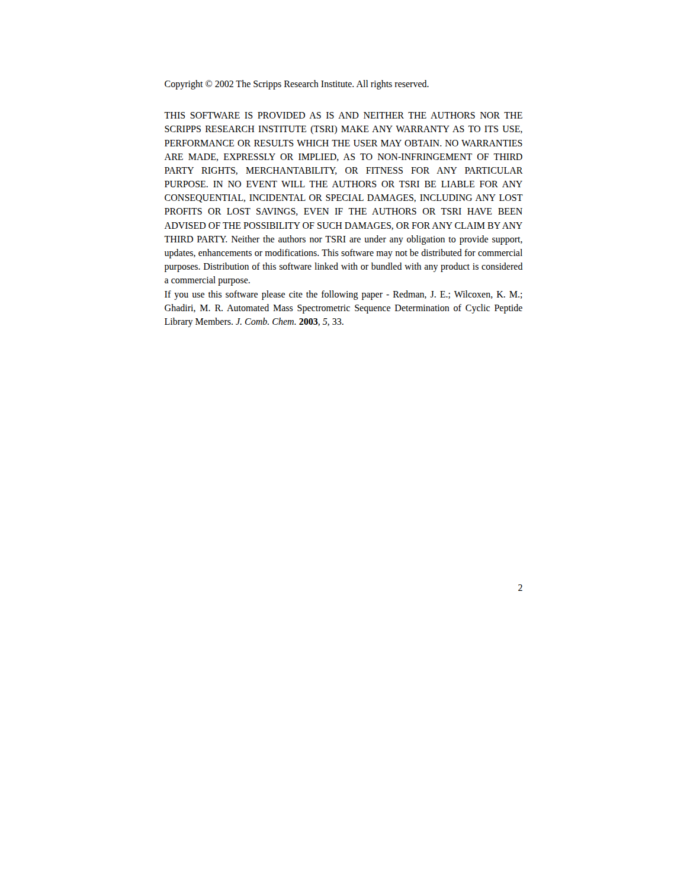Copyright © 2002 The Scripps Research Institute. All rights reserved.
THIS SOFTWARE IS PROVIDED AS IS AND NEITHER THE AUTHORS NOR THE SCRIPPS RESEARCH INSTITUTE (TSRI) MAKE ANY WARRANTY AS TO ITS USE, PERFORMANCE OR RESULTS WHICH THE USER MAY OBTAIN. NO WARRANTIES ARE MADE, EXPRESSLY OR IMPLIED, AS TO NON-INFRINGEMENT OF THIRD PARTY RIGHTS, MERCHANTABILITY, OR FITNESS FOR ANY PARTICULAR PURPOSE. IN NO EVENT WILL THE AUTHORS OR TSRI BE LIABLE FOR ANY CONSEQUENTIAL, INCIDENTAL OR SPECIAL DAMAGES, INCLUDING ANY LOST PROFITS OR LOST SAVINGS, EVEN IF THE AUTHORS OR TSRI HAVE BEEN ADVISED OF THE POSSIBILITY OF SUCH DAMAGES, OR FOR ANY CLAIM BY ANY THIRD PARTY. Neither the authors nor TSRI are under any obligation to provide support, updates, enhancements or modifications. This software may not be distributed for commercial purposes. Distribution of this software linked with or bundled with any product is considered a commercial purpose.
If you use this software please cite the following paper - Redman, J. E.; Wilcoxen, K. M.; Ghadiri, M. R. Automated Mass Spectrometric Sequence Determination of Cyclic Peptide Library Members. J. Comb. Chem. 2003, 5, 33.
2